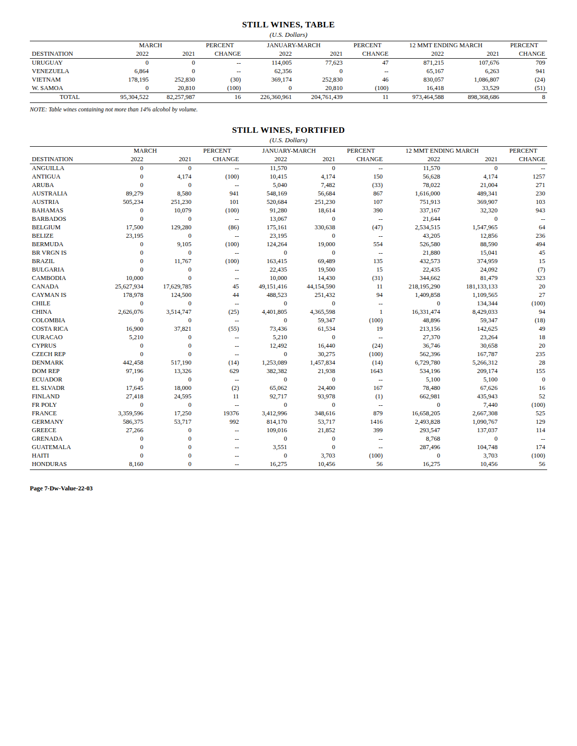STILL WINES, TABLE
(U.S. Dollars)
| | MARCH | PERCENT | JANUARY-MARCH | PERCENT | 12 MMT ENDING MARCH | PERCENT |
| DESTINATION | 2022 | 2021 | CHANGE | 2022 | 2021 | CHANGE | 2022 | 2021 | CHANGE |
| URUGUAY | 0 | 0 | -- | 114,005 | 77,623 | 47 | 871,215 | 107,676 | 709 |
| VENEZUELA | 6,864 | 0 | -- | 62,356 | 0 | -- | 65,167 | 6,263 | 941 |
| VIETNAM | 178,195 | 252,830 | (30) | 369,174 | 252,830 | 46 | 830,057 | 1,086,807 | (24) |
| W. SAMOA | 0 | 20,810 | (100) | 0 | 20,810 | (100) | 16,418 | 33,529 | (51) |
| TOTAL | 95,304,522 | 82,257,987 | 16 | 226,360,961 | 204,761,439 | 11 | 973,464,588 | 898,368,686 | 8 |
NOTE: Table wines containing not more than 14% alcohol by volume.
STILL WINES, FORTIFIED
(U.S. Dollars)
| | MARCH | PERCENT | JANUARY-MARCH | PERCENT | 12 MMT ENDING MARCH | PERCENT |
| DESTINATION | 2022 | 2021 | CHANGE | 2022 | 2021 | CHANGE | 2022 | 2021 | CHANGE |
| ANGUILLA | 0 | 0 | -- | 11,570 | 0 | -- | 11,570 | 0 | -- |
| ANTIGUA | 0 | 4,174 | (100) | 10,415 | 4,174 | 150 | 56,628 | 4,174 | 1257 |
| ARUBA | 0 | 0 | -- | 5,040 | 7,482 | (33) | 78,022 | 21,004 | 271 |
| AUSTRALIA | 89,279 | 8,580 | 941 | 548,169 | 56,684 | 867 | 1,616,000 | 489,341 | 230 |
| AUSTRIA | 505,234 | 251,230 | 101 | 520,684 | 251,230 | 107 | 751,913 | 369,907 | 103 |
| BAHAMAS | 0 | 10,079 | (100) | 91,280 | 18,614 | 390 | 337,167 | 32,320 | 943 |
| BARBADOS | 0 | 0 | -- | 13,067 | 0 | -- | 21,644 | 0 | -- |
| BELGIUM | 17,500 | 129,280 | (86) | 175,161 | 330,638 | (47) | 2,534,515 | 1,547,965 | 64 |
| BELIZE | 23,195 | 0 | -- | 23,195 | 0 | -- | 43,205 | 12,856 | 236 |
| BERMUDA | 0 | 9,105 | (100) | 124,264 | 19,000 | 554 | 526,580 | 88,590 | 494 |
| BR VRGN IS | 0 | 0 | -- | 0 | 0 | -- | 21,880 | 15,041 | 45 |
| BRAZIL | 0 | 11,767 | (100) | 163,415 | 69,489 | 135 | 432,573 | 374,959 | 15 |
| BULGARIA | 0 | 0 | -- | 22,435 | 19,500 | 15 | 22,435 | 24,092 | (7) |
| CAMBODIA | 10,000 | 0 | -- | 10,000 | 14,430 | (31) | 344,662 | 81,479 | 323 |
| CANADA | 25,627,934 | 17,629,785 | 45 | 49,151,416 | 44,154,590 | 11 | 218,195,290 | 181,133,133 | 20 |
| CAYMAN IS | 178,978 | 124,500 | 44 | 488,523 | 251,432 | 94 | 1,409,858 | 1,109,565 | 27 |
| CHILE | 0 | 0 | -- | 0 | 0 | -- | 0 | 134,344 | (100) |
| CHINA | 2,626,076 | 3,514,747 | (25) | 4,401,805 | 4,365,598 | 1 | 16,331,474 | 8,429,033 | 94 |
| COLOMBIA | 0 | 0 | -- | 0 | 59,347 | (100) | 48,896 | 59,347 | (18) |
| COSTA RICA | 16,900 | 37,821 | (55) | 73,436 | 61,534 | 19 | 213,156 | 142,625 | 49 |
| CURACAO | 5,210 | 0 | -- | 5,210 | 0 | -- | 27,370 | 23,264 | 18 |
| CYPRUS | 0 | 0 | -- | 12,492 | 16,440 | (24) | 36,746 | 30,658 | 20 |
| CZECH REP | 0 | 0 | -- | 0 | 30,275 | (100) | 562,396 | 167,787 | 235 |
| DENMARK | 442,458 | 517,190 | (14) | 1,253,089 | 1,457,834 | (14) | 6,729,780 | 5,266,312 | 28 |
| DOM REP | 97,196 | 13,326 | 629 | 382,382 | 21,938 | 1643 | 534,196 | 209,174 | 155 |
| ECUADOR | 0 | 0 | -- | 0 | 0 | -- | 5,100 | 5,100 | 0 |
| EL SLVADR | 17,645 | 18,000 | (2) | 65,062 | 24,400 | 167 | 78,480 | 67,626 | 16 |
| FINLAND | 27,418 | 24,595 | 11 | 92,717 | 93,978 | (1) | 662,981 | 435,943 | 52 |
| FR POLY | 0 | 0 | -- | 0 | 0 | -- | 0 | 7,440 | (100) |
| FRANCE | 3,359,596 | 17,250 | 19376 | 3,412,996 | 348,616 | 879 | 16,658,205 | 2,667,308 | 525 |
| GERMANY | 586,375 | 53,717 | 992 | 814,170 | 53,717 | 1416 | 2,493,828 | 1,090,767 | 129 |
| GREECE | 27,266 | 0 | -- | 109,016 | 21,852 | 399 | 293,547 | 137,037 | 114 |
| GRENADA | 0 | 0 | -- | 0 | 0 | -- | 8,768 | 0 | -- |
| GUATEMALA | 0 | 0 | -- | 3,551 | 0 | -- | 287,496 | 104,748 | 174 |
| HAITI | 0 | 0 | -- | 0 | 3,703 | (100) | 0 | 3,703 | (100) |
| HONDURAS | 8,160 | 0 | -- | 16,275 | 10,456 | 56 | 16,275 | 10,456 | 56 |
Page 7-Dw-Value-22-03